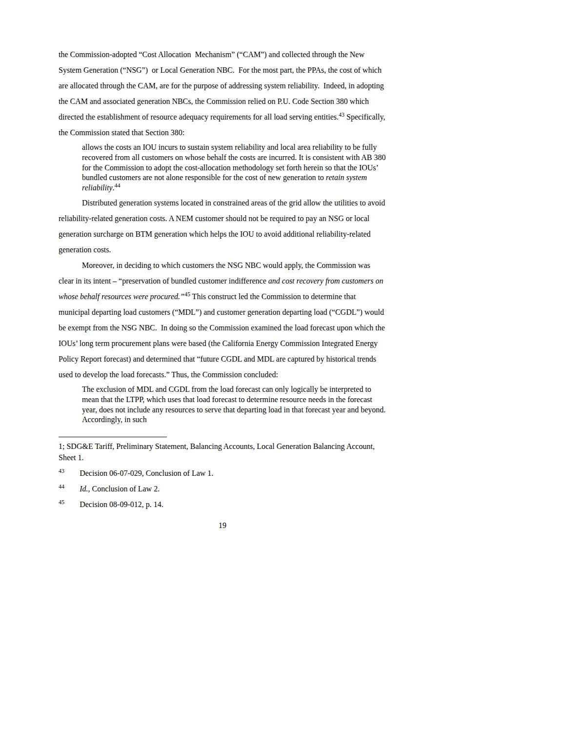the Commission-adopted “Cost Allocation Mechanism” (“CAM”) and collected through the New System Generation (“NSG”) or Local Generation NBC. For the most part, the PPAs, the cost of which are allocated through the CAM, are for the purpose of addressing system reliability. Indeed, in adopting the CAM and associated generation NBCs, the Commission relied on P.U. Code Section 380 which directed the establishment of resource adequacy requirements for all load serving entities.43 Specifically, the Commission stated that Section 380:
allows the costs an IOU incurs to sustain system reliability and local area reliability to be fully recovered from all customers on whose behalf the costs are incurred. It is consistent with AB 380 for the Commission to adopt the cost-allocation methodology set forth herein so that the IOUs’ bundled customers are not alone responsible for the cost of new generation to retain system reliability.44
Distributed generation systems located in constrained areas of the grid allow the utilities to avoid reliability-related generation costs. A NEM customer should not be required to pay an NSG or local generation surcharge on BTM generation which helps the IOU to avoid additional reliability-related generation costs.
Moreover, in deciding to which customers the NSG NBC would apply, the Commission was clear in its intent – “preservation of bundled customer indifference and cost recovery from customers on whose behalf resources were procured.”45 This construct led the Commission to determine that municipal departing load customers (“MDL”) and customer generation departing load (“CGDL”) would be exempt from the NSG NBC. In doing so the Commission examined the load forecast upon which the IOUs’ long term procurement plans were based (the California Energy Commission Integrated Energy Policy Report forecast) and determined that “future CGDL and MDL are captured by historical trends used to develop the load forecasts.” Thus, the Commission concluded:
The exclusion of MDL and CGDL from the load forecast can only logically be interpreted to mean that the LTPP, which uses that load forecast to determine resource needs in the forecast year, does not include any resources to serve that departing load in that forecast year and beyond. Accordingly, in such
1; SDG&E Tariff, Preliminary Statement, Balancing Accounts, Local Generation Balancing Account, Sheet 1.
43 Decision 06-07-029, Conclusion of Law 1.
44 Id., Conclusion of Law 2.
45 Decision 08-09-012, p. 14.
19